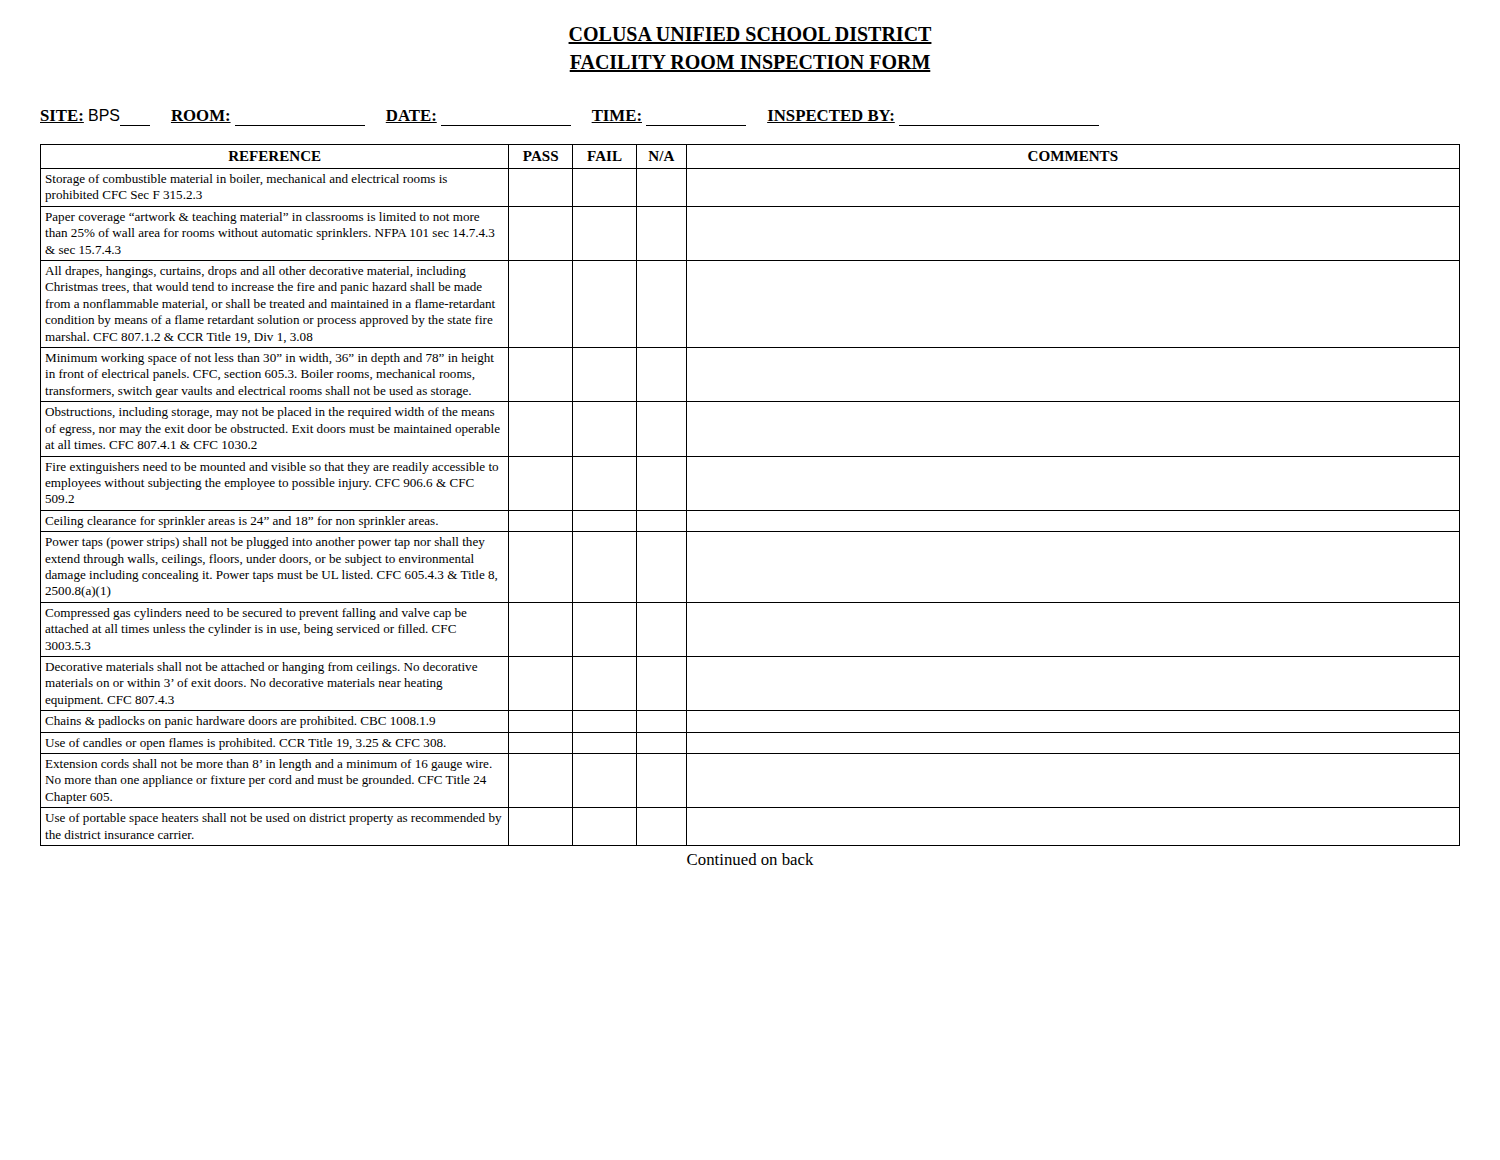COLUSA UNIFIED SCHOOL DISTRICT
FACILITY ROOM INSPECTION FORM
SITE: BPS ROOM: DATE: TIME: INSPECTED BY:
| REFERENCE | PASS | FAIL | N/A | COMMENTS |
| --- | --- | --- | --- | --- |
| Storage of combustible material in boiler, mechanical and electrical rooms is prohibited CFC Sec F 315.2.3 | | | | |
| Paper coverage “artwork & teaching material” in classrooms is limited to not more than 25% of wall area for rooms without automatic sprinklers. NFPA 101 sec 14.7.4.3 & sec 15.7.4.3 | | | | |
| All drapes, hangings, curtains, drops and all other decorative material, including Christmas trees, that would tend to increase the fire and panic hazard shall be made from a nonflammable material, or shall be treated and maintained in a flame-retardant condition by means of a flame retardant solution or process approved by the state fire marshal. CFC 807.1.2 & CCR Title 19, Div 1, 3.08 | | | | |
| Minimum working space of not less than 30” in width, 36” in depth and 78” in height in front of electrical panels. CFC, section 605.3. Boiler rooms, mechanical rooms, transformers, switch gear vaults and electrical rooms shall not be used as storage. | | | | |
| Obstructions, including storage, may not be placed in the required width of the means of egress, nor may the exit door be obstructed. Exit doors must be maintained operable at all times. CFC 807.4.1 & CFC 1030.2 | | | | |
| Fire extinguishers need to be mounted and visible so that they are readily accessible to employees without subjecting the employee to possible injury. CFC 906.6 & CFC 509.2 | | | | |
| Ceiling clearance for sprinkler areas is 24” and 18” for non sprinkler areas. | | | | |
| Power taps (power strips) shall not be plugged into another power tap nor shall they extend through walls, ceilings, floors, under doors, or be subject to environmental damage including concealing it. Power taps must be UL listed. CFC 605.4.3 & Title 8, 2500.8(a)(1) | | | | |
| Compressed gas cylinders need to be secured to prevent falling and valve cap be attached at all times unless the cylinder is in use, being serviced or filled. CFC 3003.5.3 | | | | |
| Decorative materials shall not be attached or hanging from ceilings. No decorative materials on or within 3’ of exit doors. No decorative materials near heating equipment. CFC 807.4.3 | | | | |
| Chains & padlocks on panic hardware doors are prohibited. CBC 1008.1.9 | | | | |
| Use of candles or open flames is prohibited. CCR Title 19, 3.25 & CFC 308. | | | | |
| Extension cords shall not be more than 8’ in length and a minimum of 16 gauge wire. No more than one appliance or fixture per cord and must be grounded. CFC Title 24 Chapter 605. | | | | |
| Use of portable space heaters shall not be used on district property as recommended by the district insurance carrier. | | | | |
Continued on back